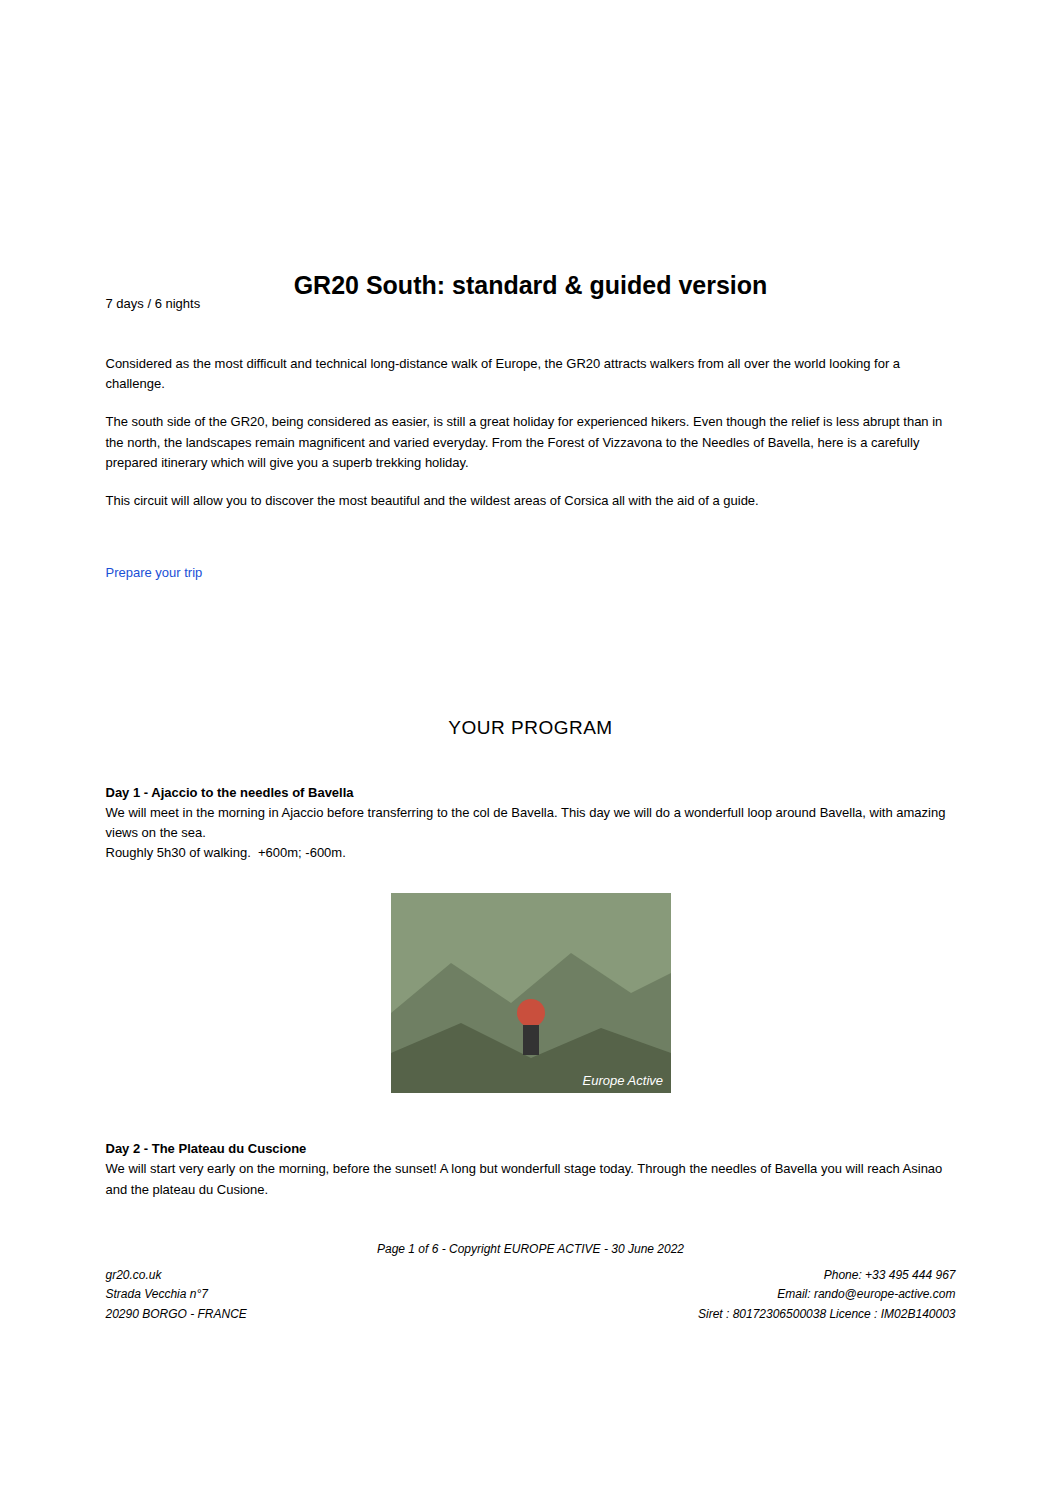GR20 South: standard & guided version
7 days / 6 nights
Considered as the most difficult and technical long-distance walk of Europe, the GR20 attracts walkers from all over the world looking for a challenge.
The south side of the GR20, being considered as easier, is still a great holiday for experienced hikers. Even though the relief is less abrupt than in the north, the landscapes remain magnificent and varied everyday. From the Forest of Vizzavona to the Needles of Bavella, here is a carefully prepared itinerary which will give you a superb trekking holiday.
This circuit will allow you to discover the most beautiful and the wildest areas of Corsica all with the aid of a guide.
Prepare your trip
YOUR PROGRAM
Day 1 - Ajaccio to the needles of Bavella
We will meet in the morning in Ajaccio before transferring to the col de Bavella. This day we will do a wonderfull loop around Bavella, with amazing views on the sea.
Roughly 5h30 of walking. +600m; -600m.
Day 2 - The Plateau du Cuscione
We will start very early on the morning, before the sunset! A long but wonderfull stage today. Through the needles of Bavella you will reach Asinao and the plateau du Cusione.
Page 1 of 6 - Copyright EUROPE ACTIVE - 30 June 2022
gr20.co.uk
Strada Vecchia n°7
20290 BORGO - FRANCE
Phone: +33 495 444 967
Email: rando@europe-active.com
Siret : 80172306500038 Licence : IM02B140003